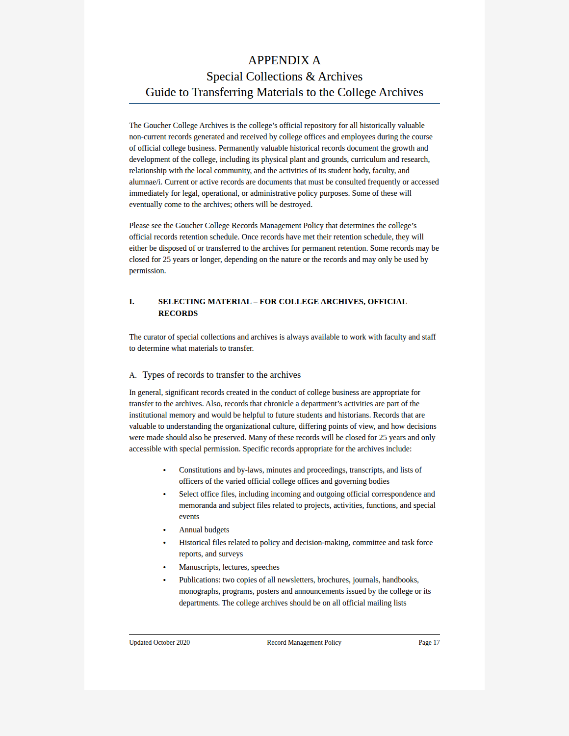APPENDIX A Special Collections & Archives Guide to Transferring Materials to the College Archives
The Goucher College Archives is the college’s official repository for all historically valuable non-current records generated and received by college offices and employees during the course of official college business. Permanently valuable historical records document the growth and development of the college, including its physical plant and grounds, curriculum and research, relationship with the local community, and the activities of its student body, faculty, and alumnae/i. Current or active records are documents that must be consulted frequently or accessed immediately for legal, operational, or administrative policy purposes. Some of these will eventually come to the archives; others will be destroyed.
Please see the Goucher College Records Management Policy that determines the college’s official records retention schedule. Once records have met their retention schedule, they will either be disposed of or transferred to the archives for permanent retention. Some records may be closed for 25 years or longer, depending on the nature or the records and may only be used by permission.
I. SELECTING MATERIAL – FOR COLLEGE ARCHIVES, OFFICIAL RECORDS
The curator of special collections and archives is always available to work with faculty and staff to determine what materials to transfer.
A. Types of records to transfer to the archives
In general, significant records created in the conduct of college business are appropriate for transfer to the archives. Also, records that chronicle a department’s activities are part of the institutional memory and would be helpful to future students and historians. Records that are valuable to understanding the organizational culture, differing points of view, and how decisions were made should also be preserved. Many of these records will be closed for 25 years and only accessible with special permission. Specific records appropriate for the archives include:
Constitutions and by-laws, minutes and proceedings, transcripts, and lists of officers of the varied official college offices and governing bodies
Select office files, including incoming and outgoing official correspondence and memoranda and subject files related to projects, activities, functions, and special events
Annual budgets
Historical files related to policy and decision-making, committee and task force reports, and surveys
Manuscripts, lectures, speeches
Publications: two copies of all newsletters, brochures, journals, handbooks, monographs, programs, posters and announcements issued by the college or its departments. The college archives should be on all official mailing lists
Updated October 2020 Record Management Policy Page 17